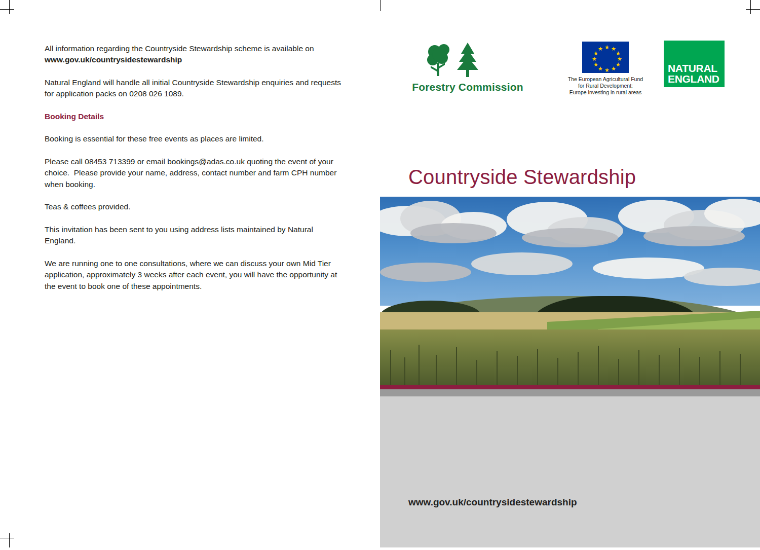All information regarding the Countryside Stewardship scheme is available on
www.gov.uk/countrysidestewardship
Natural England will handle all initial Countryside Stewardship enquiries and requests for application packs on 0208 026 1089.
Booking Details
Booking is essential for these free events as places are limited.
Please call 08453 713399 or email bookings@adas.co.uk quoting the event of your choice. Please provide your name, address, contact number and farm CPH number when booking.
Teas & coffees provided.
This invitation has been sent to you using address lists maintained by Natural England.
We are running one to one consultations, where we can discuss your own Mid Tier application, approximately 3 weeks after each event, you will have the opportunity at the event to book one of these appointments.
Forestry Commission
★ ★ ★ ★ ★ ★ ★ ★ ★ ★ ★ ★
The European Agricultural Fund
for Rural Development:
Europe investing in rural areas
NATURAL ENGLAND
Countryside Stewardship
www.gov.uk/countrysidestewardship